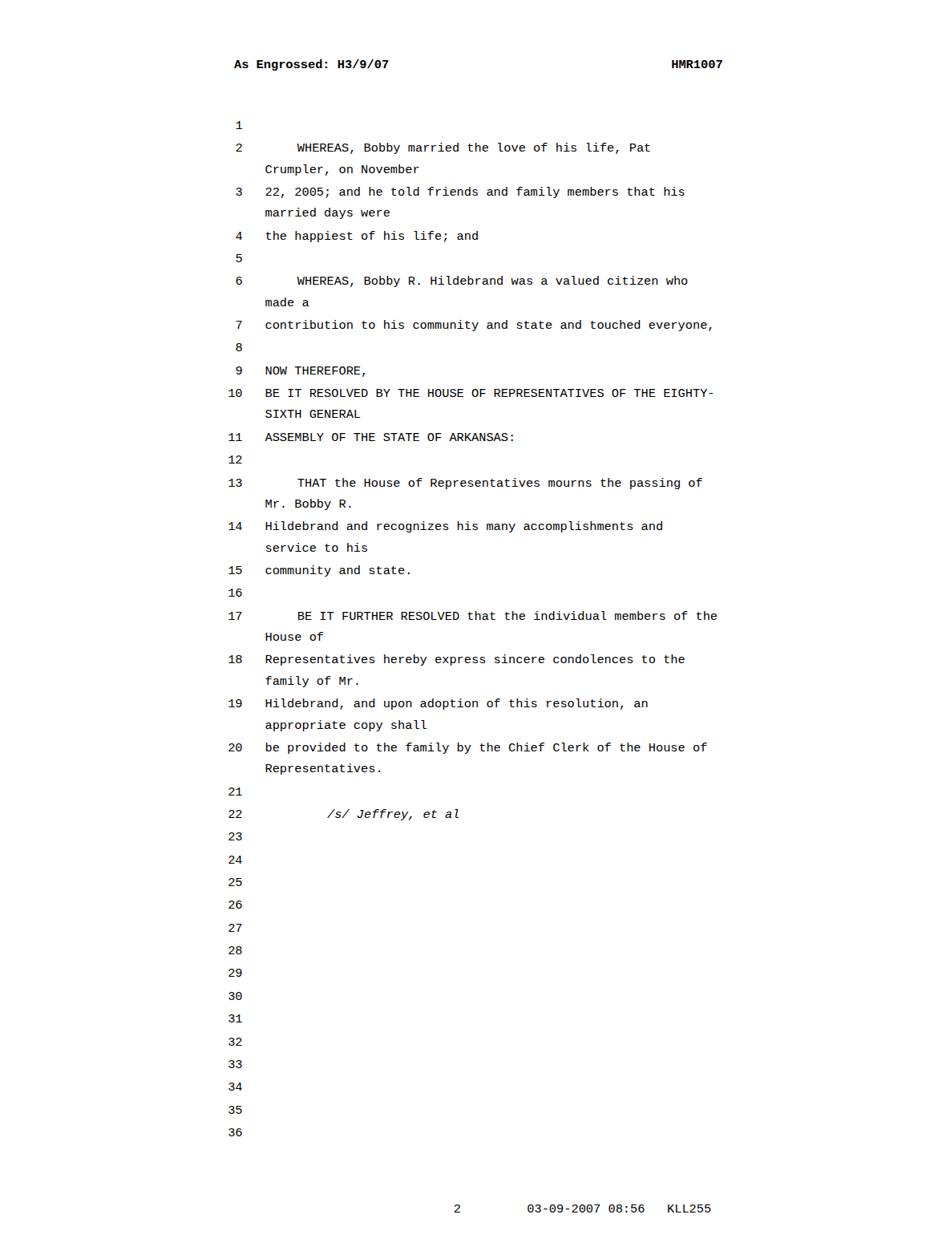As Engrossed: H3/9/07
HMR1007
| 1 | |
| 2 | WHEREAS, Bobby married the love of his life, Pat Crumpler, on November |
| 3 | 22, 2005; and he told friends and family members that his married days were |
| 4 | the happiest of his life; and |
| 5 | |
| 6 | WHEREAS, Bobby R. Hildebrand was a valued citizen who made a |
| 7 | contribution to his community and state and touched everyone, |
| 8 | |
| 9 | NOW THEREFORE, |
| 10 | BE IT RESOLVED BY THE HOUSE OF REPRESENTATIVES OF THE EIGHTY-SIXTH GENERAL |
| 11 | ASSEMBLY OF THE STATE OF ARKANSAS: |
| 12 | |
| 13 | THAT the House of Representatives mourns the passing of Mr. Bobby R. |
| 14 | Hildebrand and recognizes his many accomplishments and service to his |
| 15 | community and state. |
| 16 | |
| 17 | BE IT FURTHER RESOLVED that the individual members of the House of |
| 18 | Representatives hereby express sincere condolences to the family of Mr. |
| 19 | Hildebrand, and upon adoption of this resolution, an appropriate copy shall |
| 20 | be provided to the family by the Chief Clerk of the House of Representatives. |
| 21 | |
| 22 | /s/ Jeffrey, et al |
| 23 | |
| 24 | |
| 25 | |
| 26 | |
| 27 | |
| 28 | |
| 29 | |
| 30 | |
| 31 | |
| 32 | |
| 33 | |
| 34 | |
| 35 | |
| 36 | |
2
03-09-2007 08:56 KLL255